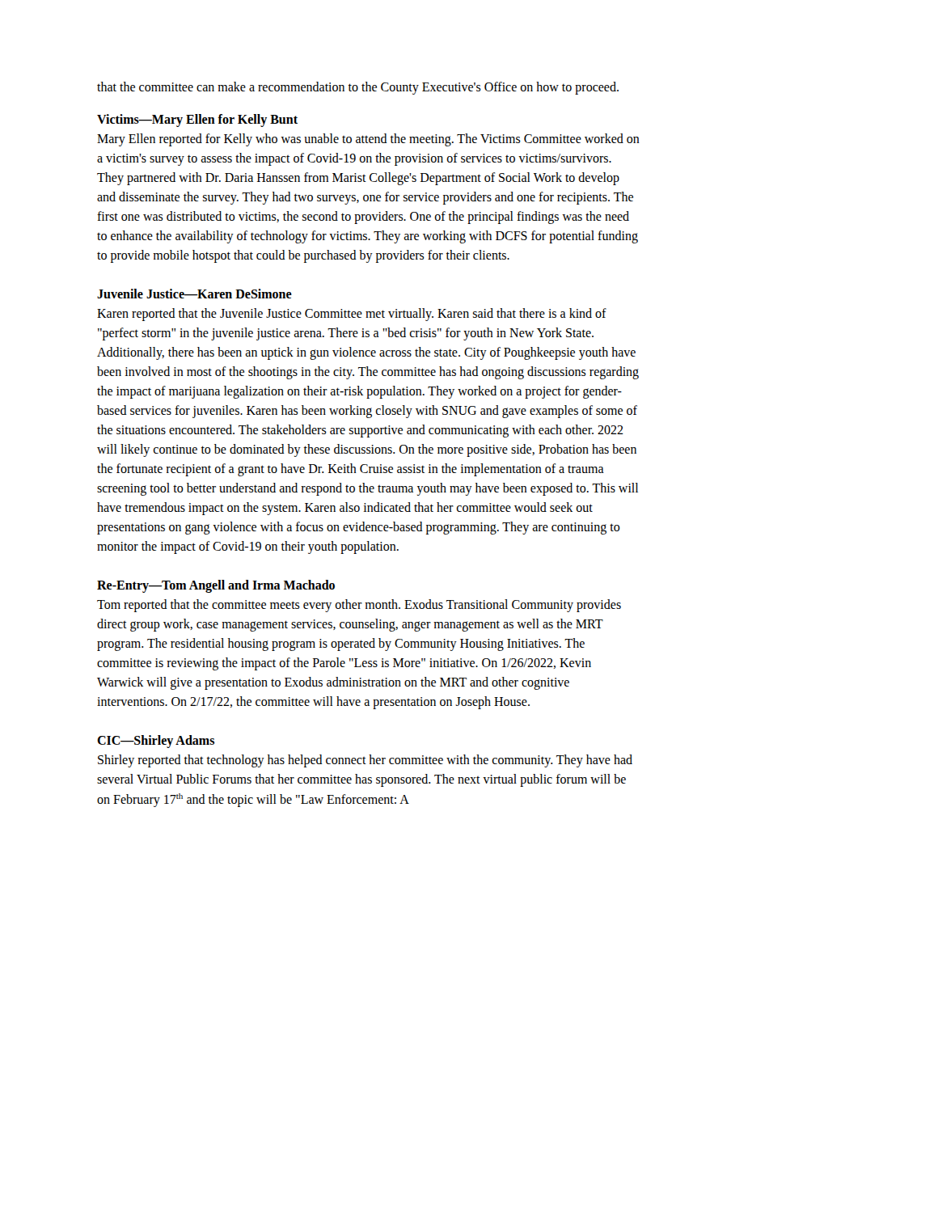that the committee can make a recommendation to the County Executive's Office on how to proceed.
Victims—Mary Ellen for Kelly Bunt
Mary Ellen reported for Kelly who was unable to attend the meeting. The Victims Committee worked on a victim's survey to assess the impact of Covid-19 on the provision of services to victims/survivors. They partnered with Dr. Daria Hanssen from Marist College's Department of Social Work to develop and disseminate the survey. They had two surveys, one for service providers and one for recipients. The first one was distributed to victims, the second to providers. One of the principal findings was the need to enhance the availability of technology for victims. They are working with DCFS for potential funding to provide mobile hotspot that could be purchased by providers for their clients.
Juvenile Justice—Karen DeSimone
Karen reported that the Juvenile Justice Committee met virtually. Karen said that there is a kind of "perfect storm" in the juvenile justice arena. There is a "bed crisis" for youth in New York State. Additionally, there has been an uptick in gun violence across the state. City of Poughkeepsie youth have been involved in most of the shootings in the city. The committee has had ongoing discussions regarding the impact of marijuana legalization on their at-risk population. They worked on a project for gender-based services for juveniles. Karen has been working closely with SNUG and gave examples of some of the situations encountered. The stakeholders are supportive and communicating with each other. 2022 will likely continue to be dominated by these discussions. On the more positive side, Probation has been the fortunate recipient of a grant to have Dr. Keith Cruise assist in the implementation of a trauma screening tool to better understand and respond to the trauma youth may have been exposed to. This will have tremendous impact on the system. Karen also indicated that her committee would seek out presentations on gang violence with a focus on evidence-based programming. They are continuing to monitor the impact of Covid-19 on their youth population.
Re-Entry—Tom Angell and Irma Machado
Tom reported that the committee meets every other month. Exodus Transitional Community provides direct group work, case management services, counseling, anger management as well as the MRT program. The residential housing program is operated by Community Housing Initiatives. The committee is reviewing the impact of the Parole "Less is More" initiative. On 1/26/2022, Kevin Warwick will give a presentation to Exodus administration on the MRT and other cognitive interventions. On 2/17/22, the committee will have a presentation on Joseph House.
CIC—Shirley Adams
Shirley reported that technology has helped connect her committee with the community. They have had several Virtual Public Forums that her committee has sponsored. The next virtual public forum will be on February 17th and the topic will be "Law Enforcement: A